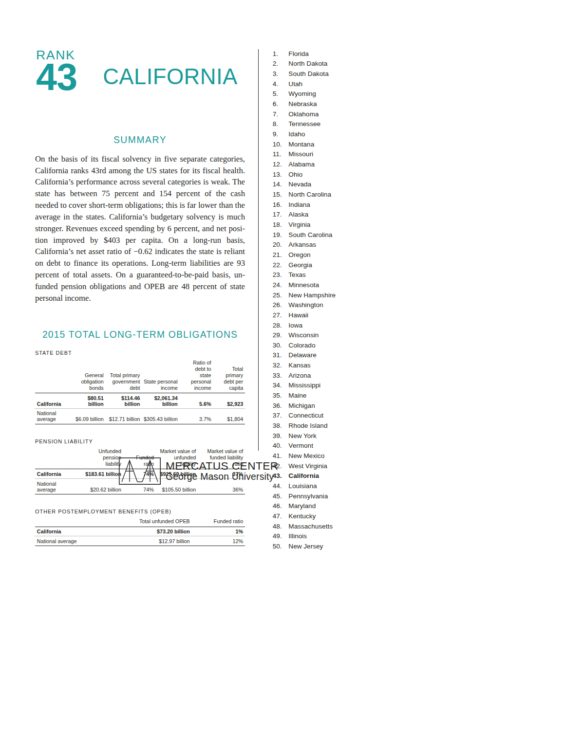RANK
43
CALIFORNIA
SUMMARY
On the basis of its fiscal solvency in five separate categories, California ranks 43rd among the US states for its fiscal health. California’s performance across several categories is weak. The state has between 75 percent and 154 percent of the cash needed to cover short-term obligations; this is far lower than the average in the states. California’s budgetary solvency is much stronger. Revenues exceed spending by 6 percent, and net position improved by $403 per capita. On a long-run basis, California’s net asset ratio of −0.62 indicates the state is reliant on debt to finance its operations. Long-term liabilities are 93 percent of total assets. On a guaranteed-to-be-paid basis, unfunded pension obligations and OPEB are 48 percent of state personal income.
2015 TOTAL LONG-TERM OBLIGATIONS
STATE DEBT
| | General obligation bonds | Total primary government debt | State personal income | Ratio of debt to state personal income | Total primary debt per capita |
| --- | --- | --- | --- | --- | --- |
| California | $80.51 billion | $114.46 billion | $2,061.34 billion | 5.6% | $2,923 |
| National average | $6.09 billion | $12.71 billion | $305.43 billion | 3.7% | $1,804 |
PENSION LIABILITY
| | Unfunded pension liability | Funded ratio | Market value of unfunded liability | Market value of funded liability ratio |
| --- | --- | --- | --- | --- |
| California | $183.61 billion | 74% | $925.69 billion | 37% |
| National average | $20.62 billion | 74% | $105.50 billion | 36% |
OTHER POSTEMPLOYMENT BENEFITS (OPEB)
| | Total unfunded OPEB | Funded ratio |
| --- | --- | --- |
| California | $73.20 billion | 1% |
| National average | $12.97 billion | 12% |
Florida
North Dakota
South Dakota
Utah
Wyoming
Nebraska
Oklahoma
Tennessee
Idaho
Montana
Missouri
Alabama
Ohio
Nevada
North Carolina
Indiana
Alaska
Virginia
South Carolina
Arkansas
Oregon
Georgia
Texas
Minnesota
New Hampshire
Washington
Hawaii
Iowa
Wisconsin
Colorado
Delaware
Kansas
Arizona
Mississippi
Maine
Michigan
Connecticut
Rhode Island
New York
Vermont
New Mexico
West Virginia
California
Louisiana
Pennsylvania
Maryland
Kentucky
Massachusetts
Illinois
New Jersey
MERCATUS CENTER
George Mason University